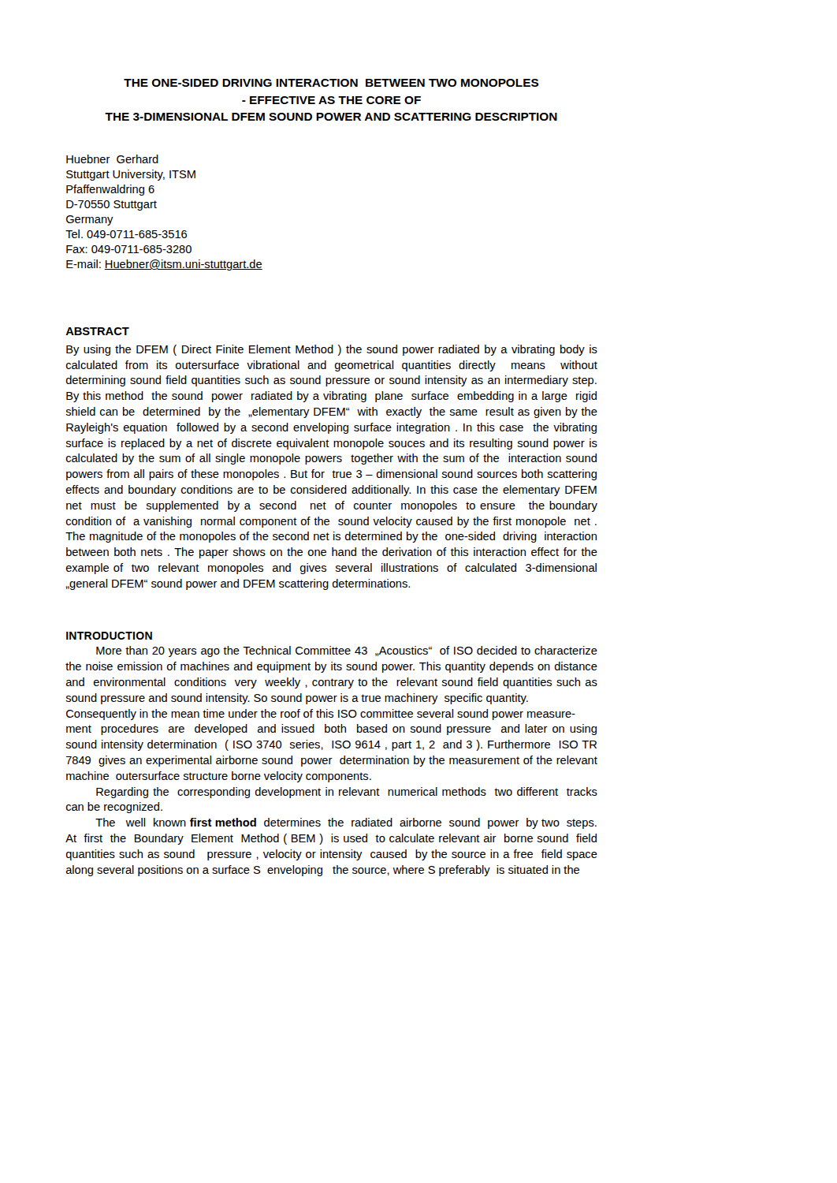The One-Sided Driving Interaction Between Two Monopoles
- Effective as the Core of
The 3-Dimensional DFEM Sound Power and Scattering Description
Huebner Gerhard
Stuttgart University, ITSM
Pfaffenwaldring 6
D-70550 Stuttgart
Germany
Tel. 049-0711-685-3516
Fax: 049-0711-685-3280
E-mail: Huebner@itsm.uni-stuttgart.de
ABSTRACT
By using the DFEM ( Direct Finite Element Method ) the sound power radiated by a vibrating body is calculated from its outersurface vibrational and geometrical quantities directly means without determining sound field quantities such as sound pressure or sound intensity as an intermediary step. By this method the sound power radiated by a vibrating plane surface embedding in a large rigid shield can be determined by the „elementary DFEM“ with exactly the same result as given by the Rayleigh's equation followed by a second enveloping surface integration . In this case the vibrating surface is replaced by a net of discrete equivalent monopole souces and its resulting sound power is calculated by the sum of all single monopole powers together with the sum of the interaction sound powers from all pairs of these monopoles . But for true 3 – dimensional sound sources both scattering effects and boundary conditions are to be considered additionally. In this case the elementary DFEM net must be supplemented by a second net of counter monopoles to ensure the boundary condition of a vanishing normal component of the sound velocity caused by the first monopole net . The magnitude of the monopoles of the second net is determined by the one-sided driving interaction between both nets . The paper shows on the one hand the derivation of this interaction effect for the example of two relevant monopoles and gives several illustrations of calculated 3-dimensional „general DFEM“ sound power and DFEM scattering determinations.
INTRODUCTION
More than 20 years ago the Technical Committee 43 „Acoustics“ of ISO decided to characterize the noise emission of machines and equipment by its sound power. This quantity depends on distance and environmental conditions very weekly , contrary to the relevant sound field quantities such as sound pressure and sound intensity. So sound power is a true machinery specific quantity.
Consequently in the mean time under the roof of this ISO committee several sound power measure-
ment procedures are developed and issued both based on sound pressure and later on using sound intensity determination ( ISO 3740 series, ISO 9614 , part 1, 2 and 3 ). Furthermore ISO TR 7849 gives an experimental airborne sound power determination by the measurement of the relevant machine outersurface structure borne velocity components.
Regarding the corresponding development in relevant numerical methods two different tracks can be recognized.
The well known first method determines the radiated airborne sound power by two steps. At first the Boundary Element Method ( BEM ) is used to calculate relevant air borne sound field quantities such as sound pressure , velocity or intensity caused by the source in a free field space along several positions on a surface S enveloping the source, where S preferably is situated in the